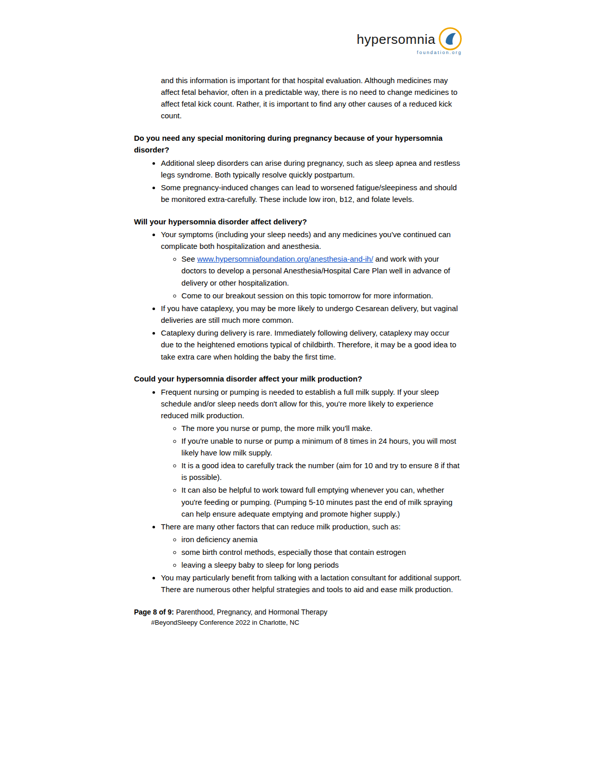hypersomnia foundation.org
and this information is important for that hospital evaluation. Although medicines may affect fetal behavior, often in a predictable way, there is no need to change medicines to affect fetal kick count. Rather, it is important to find any other causes of a reduced kick count.
Do you need any special monitoring during pregnancy because of your hypersomnia disorder?
Additional sleep disorders can arise during pregnancy, such as sleep apnea and restless legs syndrome. Both typically resolve quickly postpartum.
Some pregnancy-induced changes can lead to worsened fatigue/sleepiness and should be monitored extra-carefully. These include low iron, b12, and folate levels.
Will your hypersomnia disorder affect delivery?
Your symptoms (including your sleep needs) and any medicines you've continued can complicate both hospitalization and anesthesia.
See www.hypersomniafoundation.org/anesthesia-and-ih/ and work with your doctors to develop a personal Anesthesia/Hospital Care Plan well in advance of delivery or other hospitalization.
Come to our breakout session on this topic tomorrow for more information.
If you have cataplexy, you may be more likely to undergo Cesarean delivery, but vaginal deliveries are still much more common.
Cataplexy during delivery is rare. Immediately following delivery, cataplexy may occur due to the heightened emotions typical of childbirth. Therefore, it may be a good idea to take extra care when holding the baby the first time.
Could your hypersomnia disorder affect your milk production?
Frequent nursing or pumping is needed to establish a full milk supply. If your sleep schedule and/or sleep needs don't allow for this, you're more likely to experience reduced milk production.
The more you nurse or pump, the more milk you'll make.
If you're unable to nurse or pump a minimum of 8 times in 24 hours, you will most likely have low milk supply.
It is a good idea to carefully track the number (aim for 10 and try to ensure 8 if that is possible).
It can also be helpful to work toward full emptying whenever you can, whether you're feeding or pumping. (Pumping 5-10 minutes past the end of milk spraying can help ensure adequate emptying and promote higher supply.)
There are many other factors that can reduce milk production, such as:
iron deficiency anemia
some birth control methods, especially those that contain estrogen
leaving a sleepy baby to sleep for long periods
You may particularly benefit from talking with a lactation consultant for additional support. There are numerous other helpful strategies and tools to aid and ease milk production.
Page 8 of 9: Parenthood, Pregnancy, and Hormonal Therapy
#BeyondSleepy Conference 2022 in Charlotte, NC